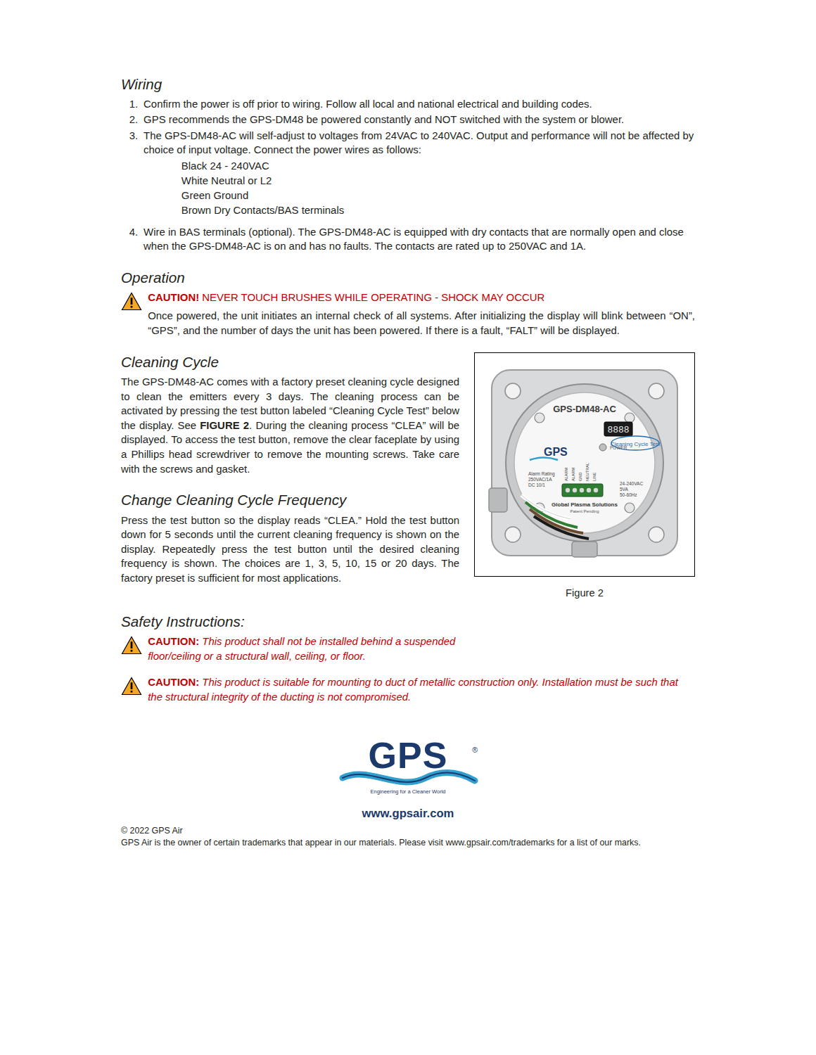Wiring
Confirm the power is off prior to wiring. Follow all local and national electrical and building codes.
GPS recommends the GPS-DM48 be powered constantly and NOT switched with the system or blower.
The GPS-DM48-AC will self-adjust to voltages from 24VAC to 240VAC. Output and performance will not be affected by choice of input voltage. Connect the power wires as follows:
Black 24 - 240VAC
White Neutral or L2
Green Ground
Brown Dry Contacts/BAS terminals
Wire in BAS terminals (optional). The GPS-DM48-AC is equipped with dry contacts that are normally open and close when the GPS-DM48-AC is on and has no faults. The contacts are rated up to 250VAC and 1A.
Operation
CAUTION! NEVER TOUCH BRUSHES WHILE OPERATING - SHOCK MAY OCCUR
Once powered, the unit initiates an internal check of all systems. After initializing the display will blink between “ON”, “GPS”, and the number of days the unit has been powered. If there is a fault, “FALT” will be displayed.
Cleaning Cycle
The GPS-DM48-AC comes with a factory preset cleaning cycle designed to clean the emitters every 3 days. The cleaning process can be activated by pressing the test button labeled “Cleaning Cycle Test” below the display. See FIGURE 2. During the cleaning process “CLEA” will be displayed. To access the test button, remove the clear faceplate by using a Phillips head screwdriver to remove the mounting screws. Take care with the screws and gasket.
Change Cleaning Cycle Frequency
Press the test button so the display reads “CLEA.” Hold the test button down for 5 seconds until the current cleaning frequency is shown on the display. Repeatedly press the test button until the desired cleaning frequency is shown. The choices are 1, 3, 5, 10, 15 or 20 days. The factory preset is sufficient for most applications.
GPS-DM48-AC 8888 Cleaning Cycle Test POWER GPS Alarm Rating 250VAC/1A DC 10/1 ALARM ALARM GND NEUTRAL LINE 24-240VAC 5VA 50-60Hz Global Plasma Solutions Patent Pending
Figure 2
Safety Instructions:
CAUTION: This product shall not be installed behind a suspended floor/ceiling or a structural wall, ceiling, or floor.
CAUTION: This product is suitable for mounting to duct of metallic construction only. Installation must be such that the structural integrity of the ducting is not compromised.
GPS ® Engineering for a Cleaner World
www.gpsair.com
© 2022 GPS Air
GPS Air is the owner of certain trademarks that appear in our materials. Please visit www.gpsair.com/trademarks for a list of our marks.